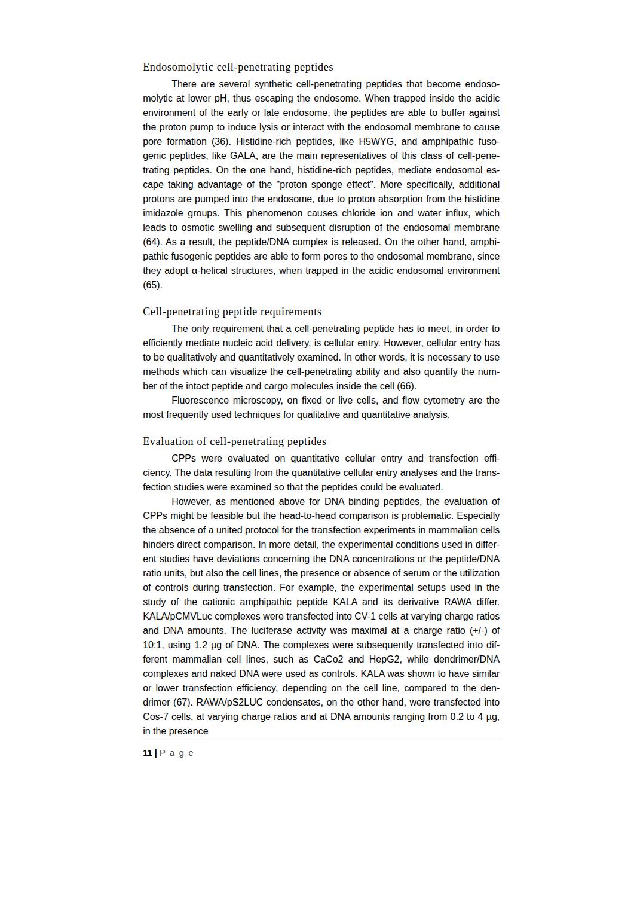Endosomolytic cell-penetrating peptides
There are several synthetic cell-penetrating peptides that become endosomolytic at lower pH, thus escaping the endosome. When trapped inside the acidic environment of the early or late endosome, the peptides are able to buffer against the proton pump to induce lysis or interact with the endosomal membrane to cause pore formation (36). Histidine-rich peptides, like H5WYG, and amphipathic fusogenic peptides, like GALA, are the main representatives of this class of cell-penetrating peptides. On the one hand, histidine-rich peptides, mediate endosomal escape taking advantage of the "proton sponge effect". More specifically, additional protons are pumped into the endosome, due to proton absorption from the histidine imidazole groups. This phenomenon causes chloride ion and water influx, which leads to osmotic swelling and subsequent disruption of the endosomal membrane (64). As a result, the peptide/DNA complex is released. On the other hand, amphipathic fusogenic peptides are able to form pores to the endosomal membrane, since they adopt α-helical structures, when trapped in the acidic endosomal environment (65).
Cell-penetrating peptide requirements
The only requirement that a cell-penetrating peptide has to meet, in order to efficiently mediate nucleic acid delivery, is cellular entry. However, cellular entry has to be qualitatively and quantitatively examined. In other words, it is necessary to use methods which can visualize the cell-penetrating ability and also quantify the number of the intact peptide and cargo molecules inside the cell (66).
Fluorescence microscopy, on fixed or live cells, and flow cytometry are the most frequently used techniques for qualitative and quantitative analysis.
Evaluation of cell-penetrating peptides
CPPs were evaluated on quantitative cellular entry and transfection efficiency. The data resulting from the quantitative cellular entry analyses and the transfection studies were examined so that the peptides could be evaluated.
However, as mentioned above for DNA binding peptides, the evaluation of CPPs might be feasible but the head-to-head comparison is problematic. Especially the absence of a united protocol for the transfection experiments in mammalian cells hinders direct comparison. In more detail, the experimental conditions used in different studies have deviations concerning the DNA concentrations or the peptide/DNA ratio units, but also the cell lines, the presence or absence of serum or the utilization of controls during transfection. For example, the experimental setups used in the study of the cationic amphipathic peptide KALA and its derivative RAWA differ. KALA/pCMVLuc complexes were transfected into CV-1 cells at varying charge ratios and DNA amounts. The luciferase activity was maximal at a charge ratio (+/-) of 10:1, using 1.2 µg of DNA. The complexes were subsequently transfected into different mammalian cell lines, such as CaCo2 and HepG2, while dendrimer/DNA complexes and naked DNA were used as controls. KALA was shown to have similar or lower transfection efficiency, depending on the cell line, compared to the dendrimer (67). RAWA/pS2LUC condensates, on the other hand, were transfected into Cos-7 cells, at varying charge ratios and at DNA amounts ranging from 0.2 to 4 µg, in the presence
11 | P a g e